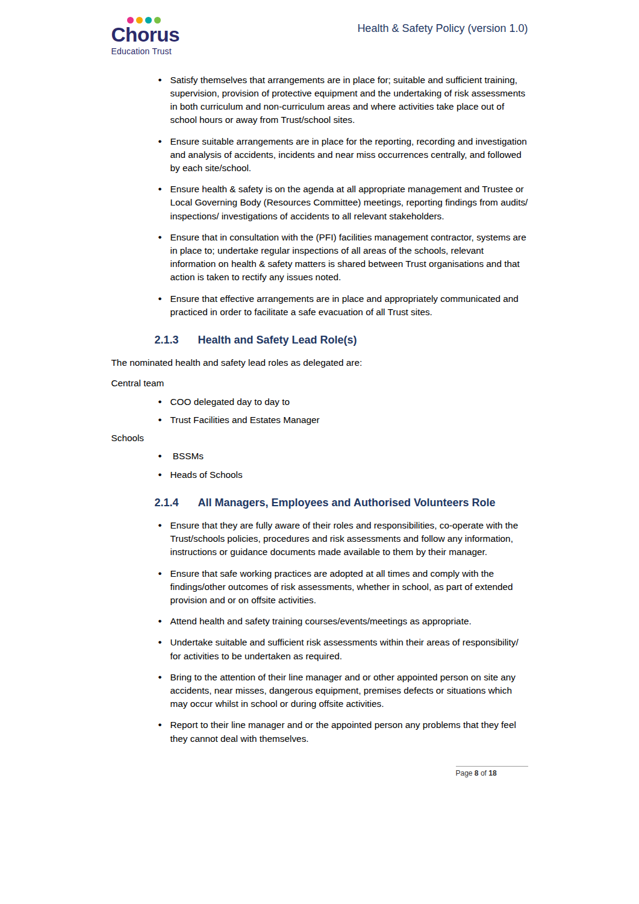Chorus
Education Trust
Health & Safety Policy (version 1.0)
Satisfy themselves that arrangements are in place for; suitable and sufficient training, supervision, provision of protective equipment and the undertaking of risk assessments in both curriculum and non-curriculum areas and where activities take place out of school hours or away from Trust/school sites.
Ensure suitable arrangements are in place for the reporting, recording and investigation and analysis of accidents, incidents and near miss occurrences centrally, and followed by each site/school.
Ensure health & safety is on the agenda at all appropriate management and Trustee or Local Governing Body (Resources Committee) meetings, reporting findings from audits/ inspections/ investigations of accidents to all relevant stakeholders.
Ensure that in consultation with the (PFI) facilities management contractor, systems are in place to; undertake regular inspections of all areas of the schools, relevant information on health & safety matters is shared between Trust organisations and that action is taken to rectify any issues noted.
Ensure that effective arrangements are in place and appropriately communicated and practiced in order to facilitate a safe evacuation of all Trust sites.
2.1.3 Health and Safety Lead Role(s)
The nominated health and safety lead roles as delegated are:
Central team
COO delegated day to day to
Trust Facilities and Estates Manager
Schools
BSSMs
Heads of Schools
2.1.4 All Managers, Employees and Authorised Volunteers Role
Ensure that they are fully aware of their roles and responsibilities, co-operate with the Trust/schools policies, procedures and risk assessments and follow any information, instructions or guidance documents made available to them by their manager.
Ensure that safe working practices are adopted at all times and comply with the findings/other outcomes of risk assessments, whether in school, as part of extended provision and or on offsite activities.
Attend health and safety training courses/events/meetings as appropriate.
Undertake suitable and sufficient risk assessments within their areas of responsibility/ for activities to be undertaken as required.
Bring to the attention of their line manager and or other appointed person on site any accidents, near misses, dangerous equipment, premises defects or situations which may occur whilst in school or during offsite activities.
Report to their line manager and or the appointed person any problems that they feel they cannot deal with themselves.
Page 8 of 18